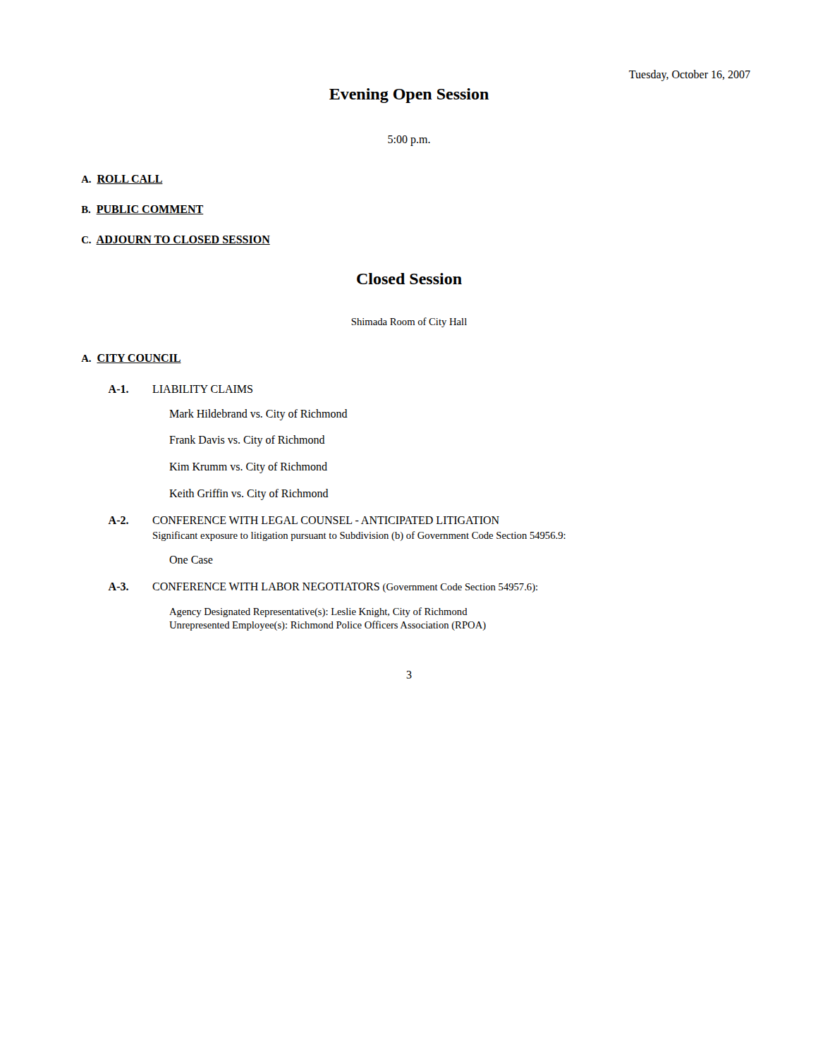Tuesday, October 16, 2007
Evening Open Session
5:00 p.m.
A. ROLL CALL
B. PUBLIC COMMENT
C. ADJOURN TO CLOSED SESSION
Closed Session
Shimada Room of City Hall
A. CITY COUNCIL
A-1. LIABILITY CLAIMS
Mark Hildebrand vs. City of Richmond
Frank Davis vs. City of Richmond
Kim Krumm vs. City of Richmond
Keith Griffin vs. City of Richmond
A-2. CONFERENCE WITH LEGAL COUNSEL - ANTICIPATED LITIGATION
Significant exposure to litigation pursuant to Subdivision (b) of Government Code Section 54956.9:
One Case
A-3. CONFERENCE WITH LABOR NEGOTIATORS (Government Code Section 54957.6):
Agency Designated Representative(s): Leslie Knight, City of Richmond
Unrepresented Employee(s): Richmond Police Officers Association (RPOA)
3